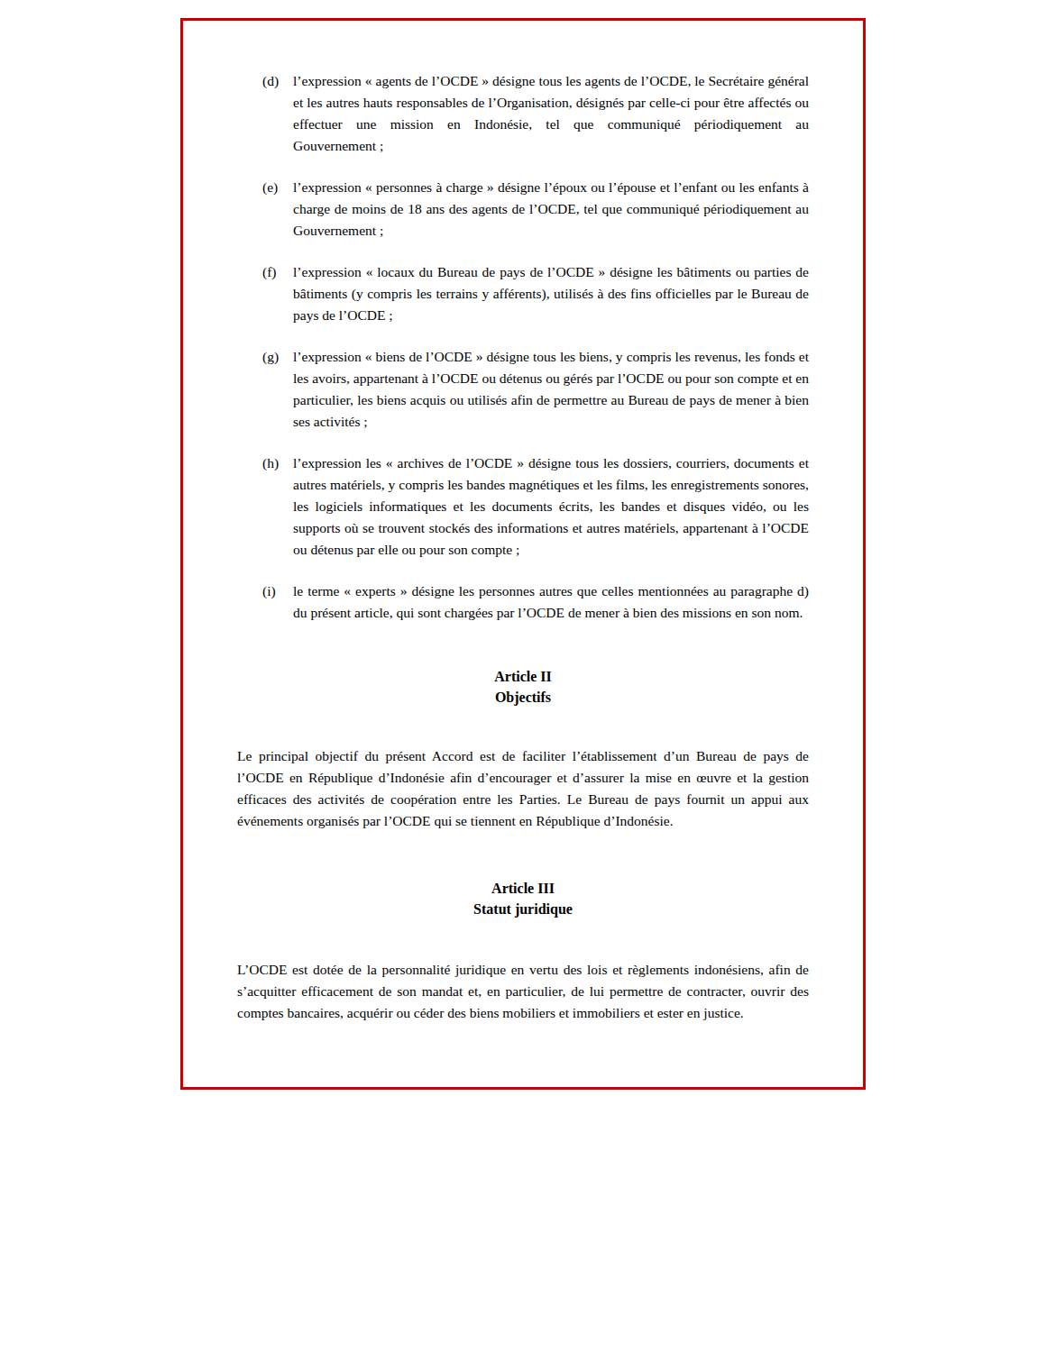(d)
l’expression « agents de l’OCDE » désigne tous les agents de l’OCDE, le Secrétaire général et les autres hauts responsables de l’Organisation, désignés par celle-ci pour être affectés ou effectuer une mission en Indonésie, tel que communiqué périodiquement au Gouvernement ;
(e)
l’expression « personnes à charge » désigne l’époux ou l’épouse et l’enfant ou les enfants à charge de moins de 18 ans des agents de l’OCDE, tel que communiqué périodiquement au Gouvernement ;
(f)
l’expression « locaux du Bureau de pays de l’OCDE » désigne les bâtiments ou parties de bâtiments (y compris les terrains y afférents), utilisés à des fins officielles par le Bureau de pays de l’OCDE ;
(g)
l’expression « biens de l’OCDE » désigne tous les biens, y compris les revenus, les fonds et les avoirs, appartenant à l’OCDE ou détenus ou gérés par l’OCDE ou pour son compte et en particulier, les biens acquis ou utilisés afin de permettre au Bureau de pays de mener à bien ses activités ;
(h)
l’expression les « archives de l’OCDE » désigne tous les dossiers, courriers, documents et autres matériels, y compris les bandes magnétiques et les films, les enregistrements sonores, les logiciels informatiques et les documents écrits, les bandes et disques vidéo, ou les supports où se trouvent stockés des informations et autres matériels, appartenant à l’OCDE ou détenus par elle ou pour son compte ;
(i)
le terme « experts » désigne les personnes autres que celles mentionnées au paragraphe d) du présent article, qui sont chargées par l’OCDE de mener à bien des missions en son nom.
Article II
Objectifs
Le principal objectif du présent Accord est de faciliter l’établissement d’un Bureau de pays de l’OCDE en République d’Indonésie afin d’encourager et d’assurer la mise en œuvre et la gestion efficaces des activités de coopération entre les Parties. Le Bureau de pays fournit un appui aux événements organisés par l’OCDE qui se tiennent en République d’Indonésie.
Article III
Statut juridique
L’OCDE est dotée de la personnalité juridique en vertu des lois et règlements indonésiens, afin de s’acquitter efficacement de son mandat et, en particulier, de lui permettre de contracter, ouvrir des comptes bancaires, acquérir ou céder des biens mobiliers et immobiliers et ester en justice.